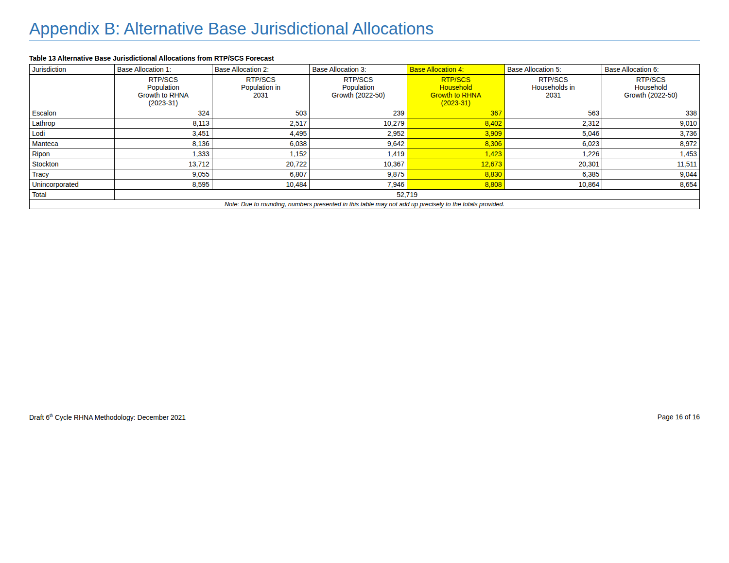Appendix B: Alternative Base Jurisdictional Allocations
Table 13 Alternative Base Jurisdictional Allocations from RTP/SCS Forecast
| Jurisdiction | Base Allocation 1: | Base Allocation 2: | Base Allocation 3: | Base Allocation 4: | Base Allocation 5: | Base Allocation 6: |
| --- | --- | --- | --- | --- | --- | --- |
| | RTP/SCS Population Growth to RHNA (2023-31) | RTP/SCS Population in 2031 | RTP/SCS Population Growth (2022-50) | RTP/SCS Household Growth to RHNA (2023-31) | RTP/SCS Households in 2031 | RTP/SCS Household Growth (2022-50) |
| Escalon | 324 | 503 | 239 | 367 | 563 | 338 |
| Lathrop | 8,113 | 2,517 | 10,279 | 8,402 | 2,312 | 9,010 |
| Lodi | 3,451 | 4,495 | 2,952 | 3,909 | 5,046 | 3,736 |
| Manteca | 8,136 | 6,038 | 9,642 | 8,306 | 6,023 | 8,972 |
| Ripon | 1,333 | 1,152 | 1,419 | 1,423 | 1,226 | 1,453 |
| Stockton | 13,712 | 20,722 | 10,367 | 12,673 | 20,301 | 11,511 |
| Tracy | 9,055 | 6,807 | 9,875 | 8,830 | 6,385 | 9,044 |
| Unincorporated | 8,595 | 10,484 | 7,946 | 8,808 | 10,864 | 8,654 |
| Total | 52,719 |
| Note: Due to rounding, numbers presented in this table may not add up precisely to the totals provided. |
Draft 6th Cycle RHNA Methodology: December 2021
Page 16 of 16